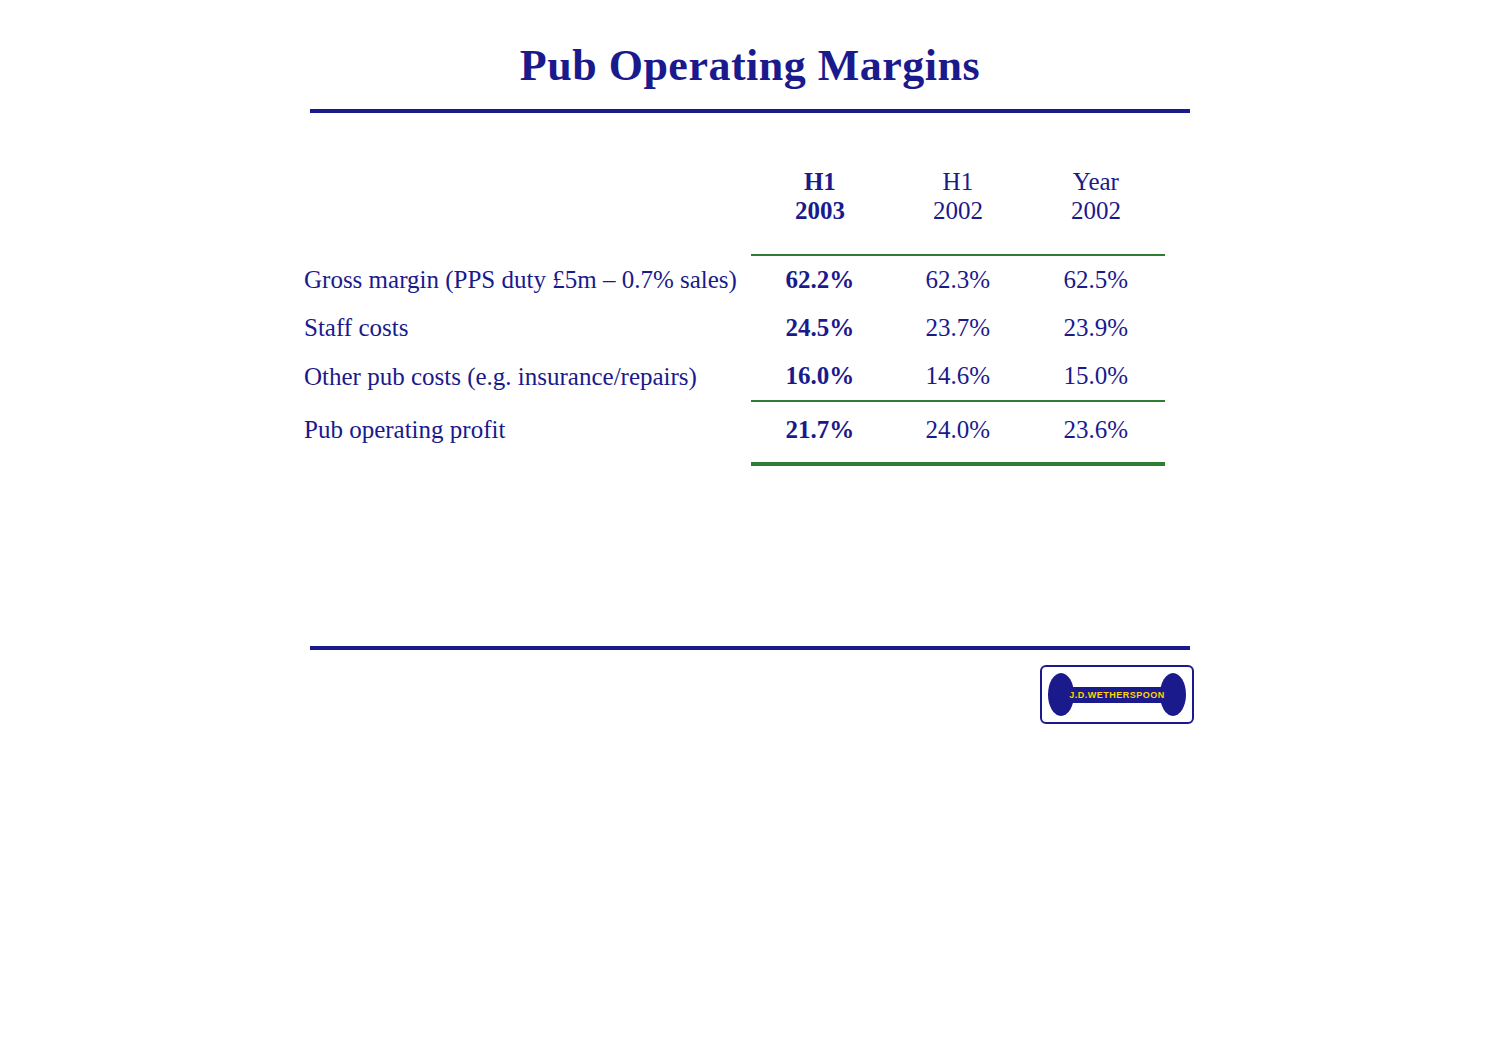Pub Operating Margins
| | H1 2003 | H1 2002 | Year 2002 |
| --- | --- | --- | --- |
| Gross margin (PPS duty £5m – 0.7% sales) | 62.2% | 62.3% | 62.5% |
| Staff costs | 24.5% | 23.7% | 23.9% |
| Other pub costs (e.g. insurance/repairs) | 16.0% | 14.6% | 15.0% |
| Pub operating profit | 21.7% | 24.0% | 23.6% |
J.D.WETHERSPOON